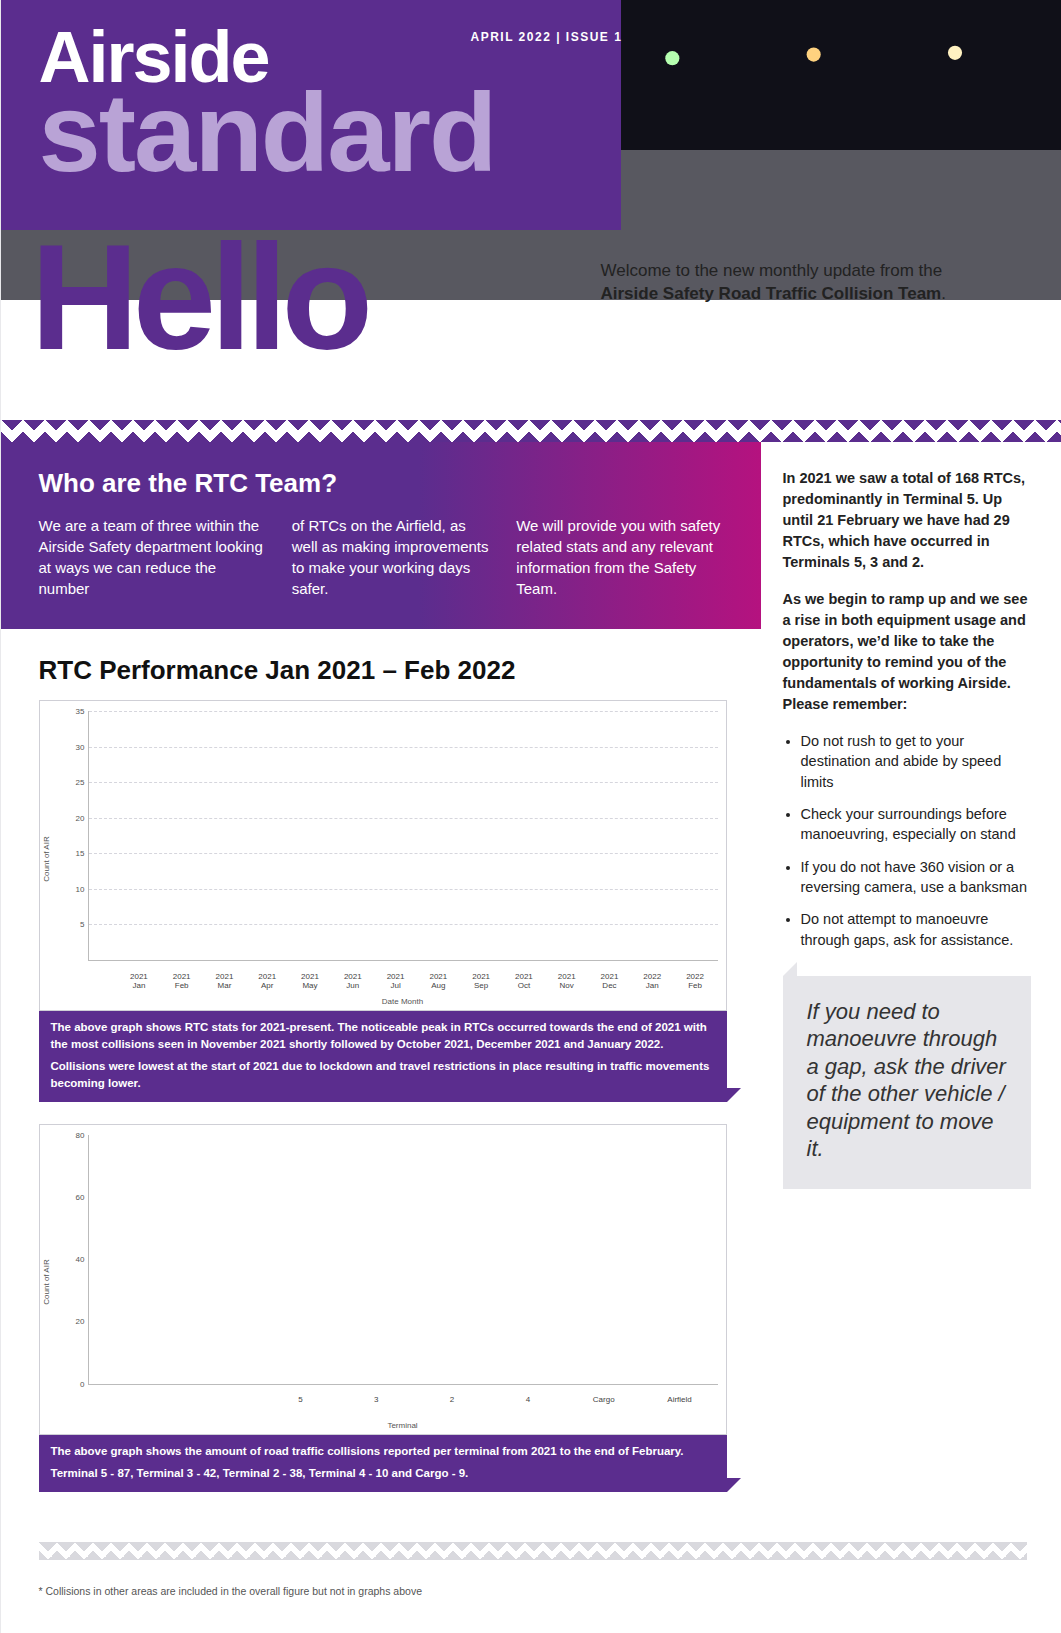Airside standard
APRIL 2022 | ISSUE 1
Hello
Welcome to the new monthly update from the Airside Safety Road Traffic Collision Team.
Who are the RTC Team?
We are a team of three within the Airside Safety department looking at ways we can reduce the number
of RTCs on the Airfield, as well as making improvements to make your working days safer.
We will provide you with safety related stats and any relevant information from the Safety Team.
RTC Performance Jan 2021 – Feb 2022
Count of AIR
35
30
25
20
15
10
5
2021
Jan
2021
Feb
2021
Mar
2021
Apr
2021
May
2021
Jun
2021
Jul
2021
Aug
2021
Sep
2021
Oct
2021
Nov
2021
Dec
2022
Jan
2022
Feb
Date Month
The above graph shows RTC stats for 2021-present. The noticeable peak in RTCs occurred towards the end of 2021 with the most collisions seen in November 2021 shortly followed by October 2021, December 2021 and January 2022. Collisions were lowest at the start of 2021 due to lockdown and travel restrictions in place resulting in traffic movements becoming lower.
Count of AIR
80
60
40
20
0
5
3
2
4
Cargo
Airfield
Terminal
The above graph shows the amount of road traffic collisions reported per terminal from 2021 to the end of February. Terminal 5 - 87, Terminal 3 - 42, Terminal 2 - 38, Terminal 4 - 10 and Cargo - 9.
In 2021 we saw a total of 168 RTCs, predominantly in Terminal 5. Up until 21 February we have had 29 RTCs, which have occurred in Terminals 5, 3 and 2.
As we begin to ramp up and we see a rise in both equipment usage and operators, we’d like to take the opportunity to remind you of the fundamentals of working Airside. Please remember:
Do not rush to get to your destination and abide by speed limits
Check your surroundings before manoeuvring, especially on stand
If you do not have 360 vision or a reversing camera, use a banksman
Do not attempt to manoeuvre through gaps, ask for assistance.
If you need to manoeuvre through a gap, ask the driver of the other vehicle / equipment to move it.
* Collisions in other areas are included in the overall figure but not in graphs above